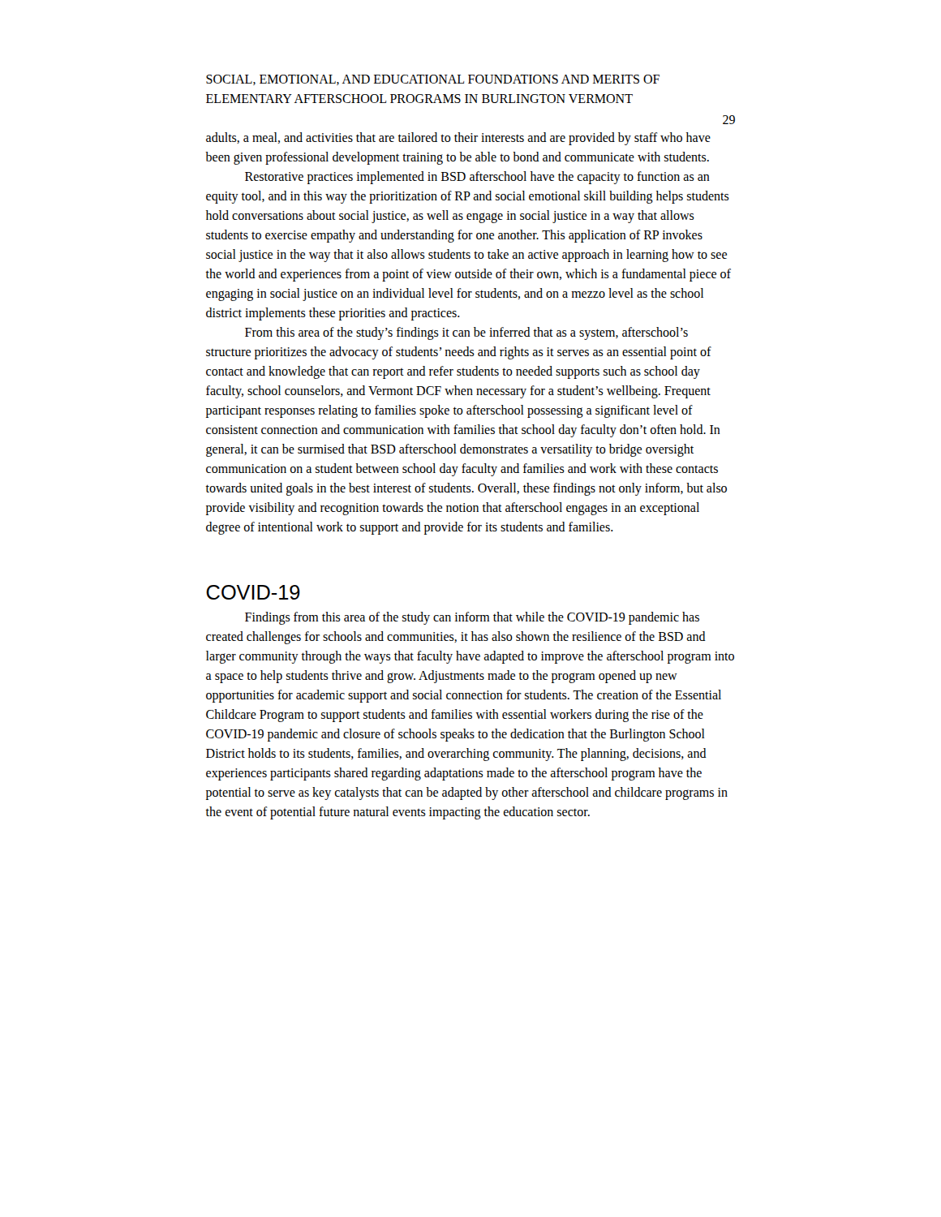Social, Emotional, and Educational Foundations and Merits of Elementary Afterschool Programs in Burlington Vermont
29
adults, a meal, and activities that are tailored to their interests and are provided by staff who have been given professional development training to be able to bond and communicate with students.
Restorative practices implemented in BSD afterschool have the capacity to function as an equity tool, and in this way the prioritization of RP and social emotional skill building helps students hold conversations about social justice, as well as engage in social justice in a way that allows students to exercise empathy and understanding for one another. This application of RP invokes social justice in the way that it also allows students to take an active approach in learning how to see the world and experiences from a point of view outside of their own, which is a fundamental piece of engaging in social justice on an individual level for students, and on a mezzo level as the school district implements these priorities and practices.
From this area of the study’s findings it can be inferred that as a system, afterschool’s structure prioritizes the advocacy of students’ needs and rights as it serves as an essential point of contact and knowledge that can report and refer students to needed supports such as school day faculty, school counselors, and Vermont DCF when necessary for a student’s wellbeing. Frequent participant responses relating to families spoke to afterschool possessing a significant level of consistent connection and communication with families that school day faculty don’t often hold. In general, it can be surmised that BSD afterschool demonstrates a versatility to bridge oversight communication on a student between school day faculty and families and work with these contacts towards united goals in the best interest of students. Overall, these findings not only inform, but also provide visibility and recognition towards the notion that afterschool engages in an exceptional degree of intentional work to support and provide for its students and families.
COVID-19
Findings from this area of the study can inform that while the COVID-19 pandemic has created challenges for schools and communities, it has also shown the resilience of the BSD and larger community through the ways that faculty have adapted to improve the afterschool program into a space to help students thrive and grow. Adjustments made to the program opened up new opportunities for academic support and social connection for students. The creation of the Essential Childcare Program to support students and families with essential workers during the rise of the COVID-19 pandemic and closure of schools speaks to the dedication that the Burlington School District holds to its students, families, and overarching community. The planning, decisions, and experiences participants shared regarding adaptations made to the afterschool program have the potential to serve as key catalysts that can be adapted by other afterschool and childcare programs in the event of potential future natural events impacting the education sector.